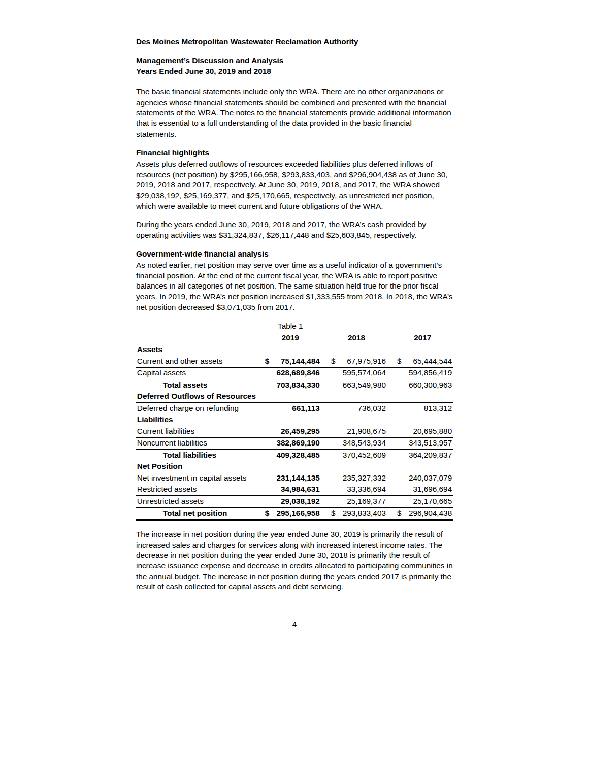Des Moines Metropolitan Wastewater Reclamation Authority
Management’s Discussion and Analysis Years Ended June 30, 2019 and 2018
The basic financial statements include only the WRA. There are no other organizations or agencies whose financial statements should be combined and presented with the financial statements of the WRA. The notes to the financial statements provide additional information that is essential to a full understanding of the data provided in the basic financial statements.
Financial highlights
Assets plus deferred outflows of resources exceeded liabilities plus deferred inflows of resources (net position) by $295,166,958, $293,833,403, and $296,904,438 as of June 30, 2019, 2018 and 2017, respectively. At June 30, 2019, 2018, and 2017, the WRA showed $29,038,192, $25,169,377, and $25,170,665, respectively, as unrestricted net position, which were available to meet current and future obligations of the WRA.
During the years ended June 30, 2019, 2018 and 2017, the WRA’s cash provided by operating activities was $31,324,837, $26,117,448 and $25,603,845, respectively.
Government-wide financial analysis
As noted earlier, net position may serve over time as a useful indicator of a government’s financial position. At the end of the current fiscal year, the WRA is able to report positive balances in all categories of net position. The same situation held true for the prior fiscal years. In 2019, the WRA’s net position increased $1,333,555 from 2018. In 2018, the WRA’s net position decreased $3,071,035 from 2017.
| | Table 1 | |
| | 2019 | | 2018 | | 2017 |
| Assets | |
| Current and other assets | $ | 75,144,484 | | $ | 67,975,916 | | $ | 65,444,544 |
| Capital assets | | 628,689,846 | | | 595,574,064 | | | 594,856,419 |
| Total assets | | 703,834,330 | | | 663,549,980 | | | 660,300,963 |
| Deferred Outflows of Resources | |
| Deferred charge on refunding | | 661,113 | | | 736,032 | | | 813,312 |
| Liabilities | |
| Current liabilities | | 26,459,295 | | | 21,908,675 | | | 20,695,880 |
| Noncurrent liabilities | | 382,869,190 | | | 348,543,934 | | | 343,513,957 |
| Total liabilities | | 409,328,485 | | | 370,452,609 | | | 364,209,837 |
| Net Position | |
| Net investment in capital assets | | 231,144,135 | | | 235,327,332 | | | 240,037,079 |
| Restricted assets | | 34,984,631 | | | 33,336,694 | | | 31,696,694 |
| Unrestricted assets | | 29,038,192 | | | 25,169,377 | | | 25,170,665 |
| Total net position | $ | 295,166,958 | | $ | 293,833,403 | | $ | 296,904,438 |
The increase in net position during the year ended June 30, 2019 is primarily the result of increased sales and charges for services along with increased interest income rates. The decrease in net position during the year ended June 30, 2018 is primarily the result of increase issuance expense and decrease in credits allocated to participating communities in the annual budget. The increase in net position during the years ended 2017 is primarily the result of cash collected for capital assets and debt servicing.
4